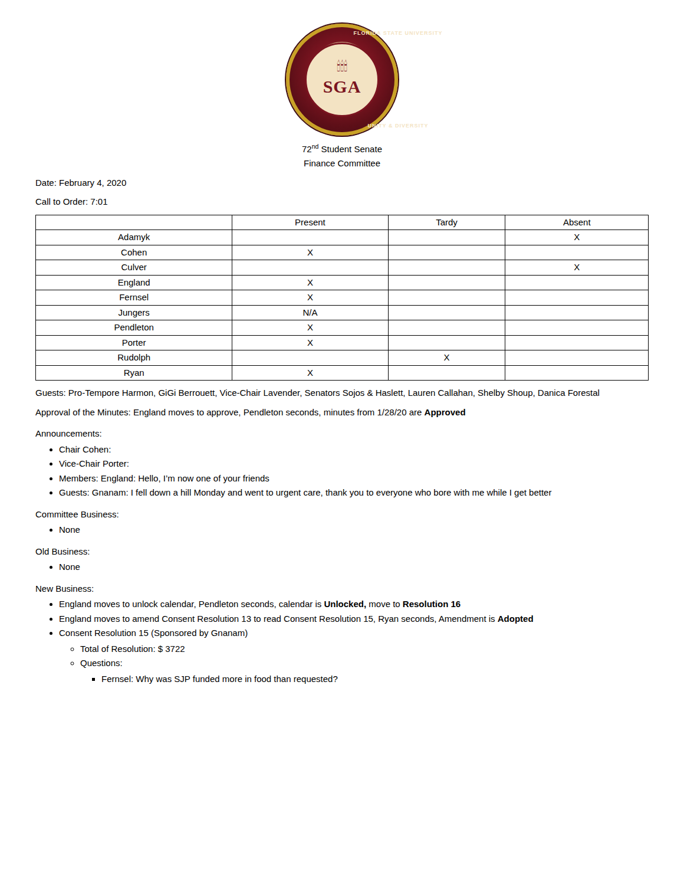FLORIDA STATE UNIVERSITY UNITY & DIVERSITY
🕯🕯🕯
SGA
72nd Student Senate
Finance Committee
Date: February 4, 2020
Call to Order: 7:01
| | Present | Tardy | Absent |
| --- | --- | --- | --- |
| Adamyk | | | X |
| Cohen | X | | |
| Culver | | | X |
| England | X | | |
| Fernsel | X | | |
| Jungers | N/A | | |
| Pendleton | X | | |
| Porter | X | | |
| Rudolph | | X | |
| Ryan | X | | |
Guests: Pro-Tempore Harmon, GiGi Berrouett, Vice-Chair Lavender, Senators Sojos & Haslett, Lauren Callahan, Shelby Shoup, Danica Forestal
Approval of the Minutes: England moves to approve, Pendleton seconds, minutes from 1/28/20 are Approved
Announcements:
Chair Cohen:
Vice-Chair Porter:
Members: England: Hello, I’m now one of your friends
Guests: Gnanam: I fell down a hill Monday and went to urgent care, thank you to everyone who bore with me while I get better
Committee Business:
None
Old Business:
None
New Business:
England moves to unlock calendar, Pendleton seconds, calendar is Unlocked, move to Resolution 16
England moves to amend Consent Resolution 13 to read Consent Resolution 15, Ryan seconds, Amendment is Adopted
Consent Resolution 15 (Sponsored by Gnanam)
Total of Resolution: $ 3722
Questions:
Fernsel: Why was SJP funded more in food than requested?